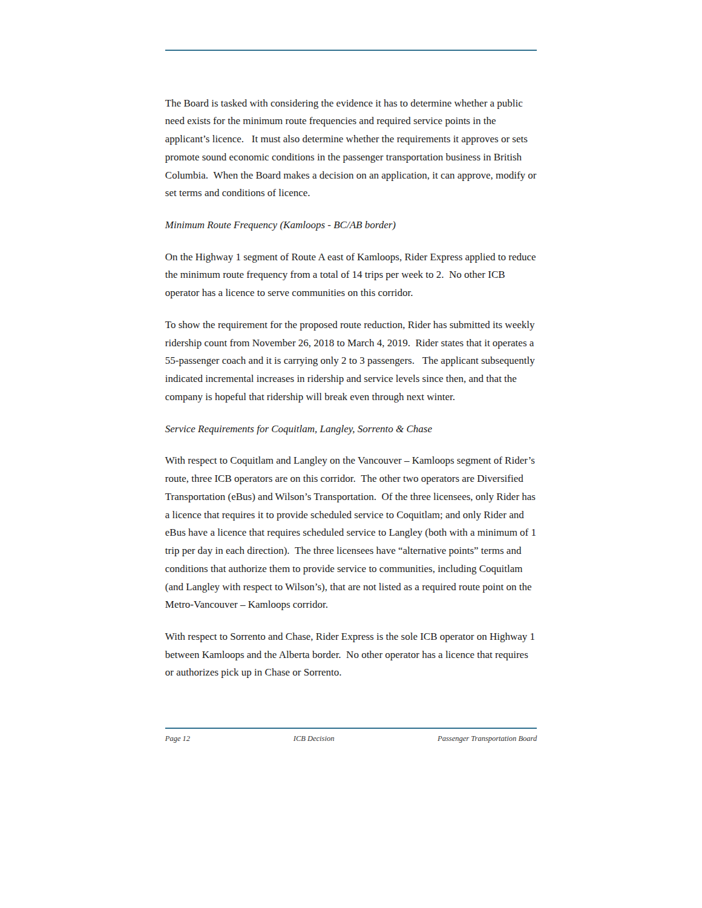The Board is tasked with considering the evidence it has to determine whether a public need exists for the minimum route frequencies and required service points in the applicant’s licence. It must also determine whether the requirements it approves or sets promote sound economic conditions in the passenger transportation business in British Columbia. When the Board makes a decision on an application, it can approve, modify or set terms and conditions of licence.
Minimum Route Frequency (Kamloops - BC/AB border)
On the Highway 1 segment of Route A east of Kamloops, Rider Express applied to reduce the minimum route frequency from a total of 14 trips per week to 2. No other ICB operator has a licence to serve communities on this corridor.
To show the requirement for the proposed route reduction, Rider has submitted its weekly ridership count from November 26, 2018 to March 4, 2019. Rider states that it operates a 55-passenger coach and it is carrying only 2 to 3 passengers. The applicant subsequently indicated incremental increases in ridership and service levels since then, and that the company is hopeful that ridership will break even through next winter.
Service Requirements for Coquitlam, Langley, Sorrento & Chase
With respect to Coquitlam and Langley on the Vancouver – Kamloops segment of Rider’s route, three ICB operators are on this corridor. The other two operators are Diversified Transportation (eBus) and Wilson’s Transportation. Of the three licensees, only Rider has a licence that requires it to provide scheduled service to Coquitlam; and only Rider and eBus have a licence that requires scheduled service to Langley (both with a minimum of 1 trip per day in each direction). The three licensees have “alternative points” terms and conditions that authorize them to provide service to communities, including Coquitlam (and Langley with respect to Wilson’s), that are not listed as a required route point on the Metro-Vancouver – Kamloops corridor.
With respect to Sorrento and Chase, Rider Express is the sole ICB operator on Highway 1 between Kamloops and the Alberta border. No other operator has a licence that requires or authorizes pick up in Chase or Sorrento.
Page 12
ICB Decision
Passenger Transportation Board